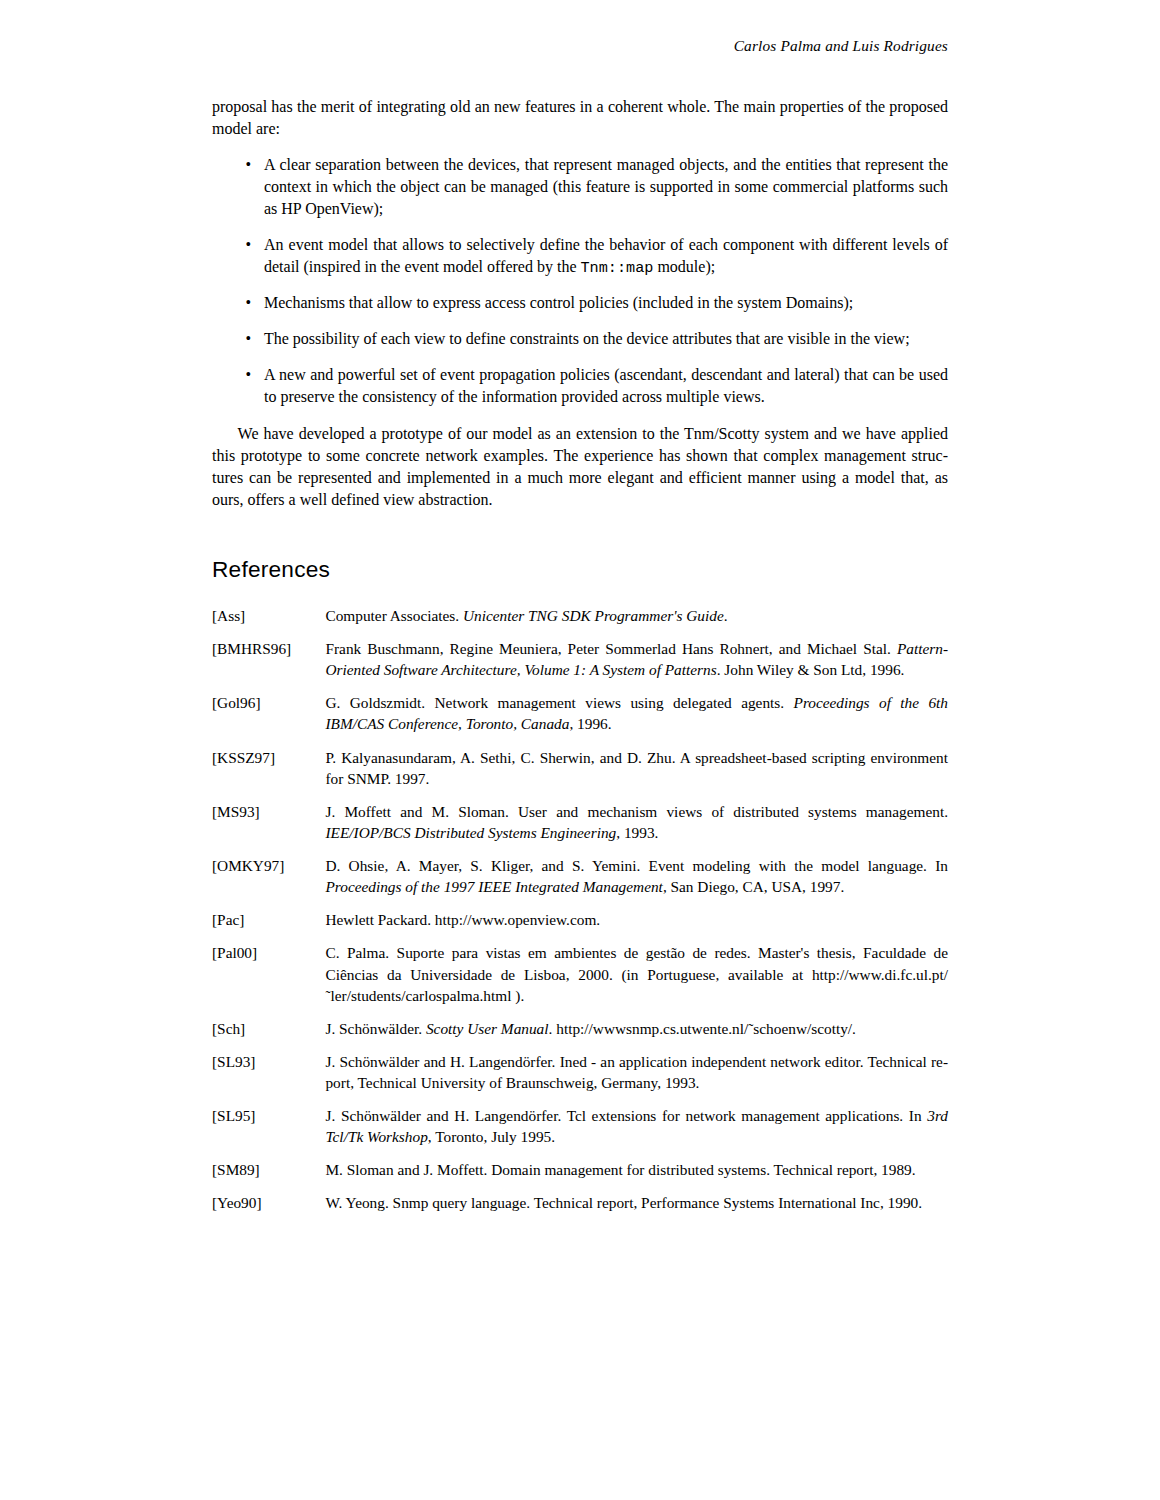Carlos Palma and Luis Rodrigues
proposal has the merit of integrating old an new features in a coherent whole. The main properties of the proposed model are:
A clear separation between the devices, that represent managed objects, and the entities that represent the context in which the object can be managed (this feature is supported in some commercial platforms such as HP OpenView);
An event model that allows to selectively define the behavior of each component with different levels of detail (inspired in the event model offered by the Tnm::map module);
Mechanisms that allow to express access control policies (included in the system Domains);
The possibility of each view to define constraints on the device attributes that are visible in the view;
A new and powerful set of event propagation policies (ascendant, descendant and lateral) that can be used to preserve the consistency of the information provided across multiple views.
We have developed a prototype of our model as an extension to the Tnm/Scotty system and we have applied this prototype to some concrete network examples. The experience has shown that complex management structures can be represented and implemented in a much more elegant and efficient manner using a model that, as ours, offers a well defined view abstraction.
References
[Ass]
Computer Associates. Unicenter TNG SDK Programmer's Guide.
[BMHRS96]
Frank Buschmann, Regine Meuniera, Peter Sommerlad Hans Rohnert, and Michael Stal. Pattern-Oriented Software Architecture, Volume 1: A System of Patterns. John Wiley & Son Ltd, 1996.
[Gol96]
G. Goldszmidt. Network management views using delegated agents. Proceedings of the 6th IBM/CAS Conference, Toronto, Canada, 1996.
[KSSZ97]
P. Kalyanasundaram, A. Sethi, C. Sherwin, and D. Zhu. A spreadsheet-based scripting environment for SNMP. 1997.
[MS93]
J. Moffett and M. Sloman. User and mechanism views of distributed systems management. IEE/IOP/BCS Distributed Systems Engineering, 1993.
[OMKY97]
D. Ohsie, A. Mayer, S. Kliger, and S. Yemini. Event modeling with the model language. In Proceedings of the 1997 IEEE Integrated Management, San Diego, CA, USA, 1997.
[Pac]
Hewlett Packard. http://www.openview.com.
[Pal00]
C. Palma. Suporte para vistas em ambientes de gestão de redes. Master's thesis, Faculdade de Ciências da Universidade de Lisboa, 2000. (in Portuguese, available at http://www.di.fc.ul.pt/˜ler/students/carlospalma.html ).
[Sch]
J. Schönwälder. Scotty User Manual. http://wwwsnmp.cs.utwente.nl/˜schoenw/scotty/.
[SL93]
J. Schönwälder and H. Langendörfer. Ined - an application independent network editor. Technical report, Technical University of Braunschweig, Germany, 1993.
[SL95]
J. Schönwälder and H. Langendörfer. Tcl extensions for network management applications. In 3rd Tcl/Tk Workshop, Toronto, July 1995.
[SM89]
M. Sloman and J. Moffett. Domain management for distributed systems. Technical report, 1989.
[Yeo90]
W. Yeong. Snmp query language. Technical report, Performance Systems International Inc, 1990.